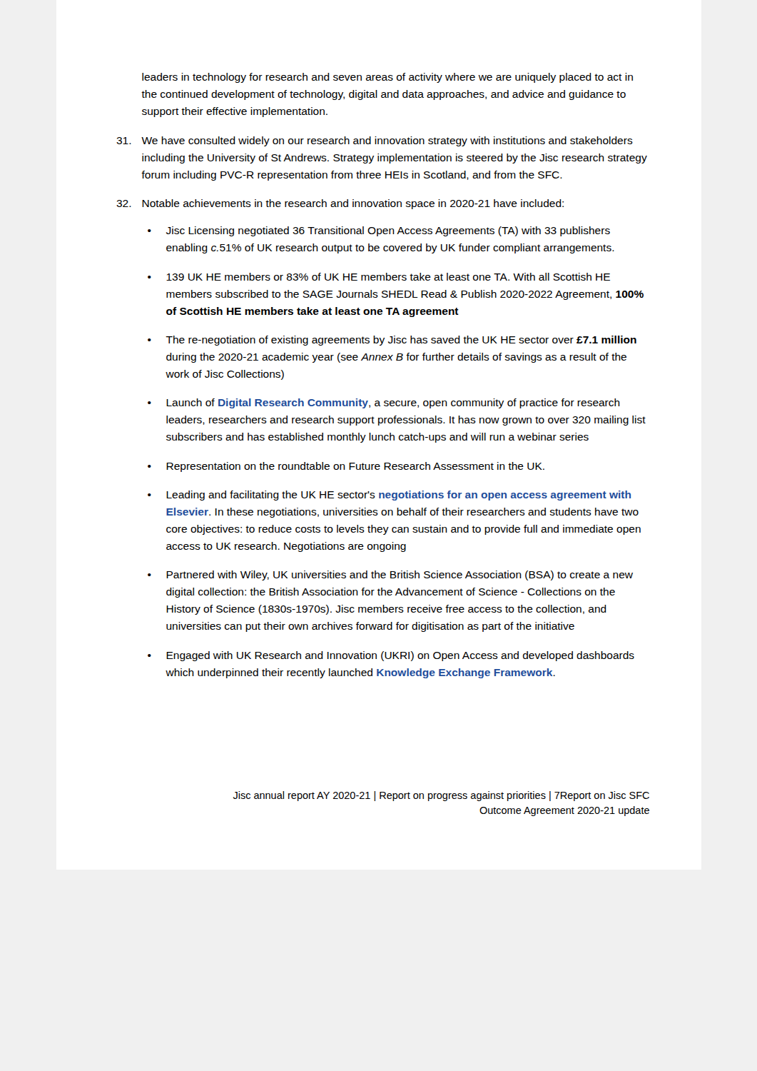leaders in technology for research and seven areas of activity where we are uniquely placed to act in the continued development of technology, digital and data approaches, and advice and guidance to support their effective implementation.
31. We have consulted widely on our research and innovation strategy with institutions and stakeholders including the University of St Andrews. Strategy implementation is steered by the Jisc research strategy forum including PVC-R representation from three HEIs in Scotland, and from the SFC.
32. Notable achievements in the research and innovation space in 2020-21 have included:
Jisc Licensing negotiated 36 Transitional Open Access Agreements (TA) with 33 publishers enabling c. 51% of UK research output to be covered by UK funder compliant arrangements.
139 UK HE members or 83% of UK HE members take at least one TA. With all Scottish HE members subscribed to the SAGE Journals SHEDL Read & Publish 2020-2022 Agreement, 100% of Scottish HE members take at least one TA agreement
The re-negotiation of existing agreements by Jisc has saved the UK HE sector over £7.1 million during the 2020-21 academic year (see Annex B for further details of savings as a result of the work of Jisc Collections)
Launch of Digital Research Community, a secure, open community of practice for research leaders, researchers and research support professionals. It has now grown to over 320 mailing list subscribers and has established monthly lunch catch-ups and will run a webinar series
Representation on the roundtable on Future Research Assessment in the UK.
Leading and facilitating the UK HE sector's negotiations for an open access agreement with Elsevier. In these negotiations, universities on behalf of their researchers and students have two core objectives: to reduce costs to levels they can sustain and to provide full and immediate open access to UK research. Negotiations are ongoing
Partnered with Wiley, UK universities and the British Science Association (BSA) to create a new digital collection: the British Association for the Advancement of Science - Collections on the History of Science (1830s-1970s). Jisc members receive free access to the collection, and universities can put their own archives forward for digitisation as part of the initiative
Engaged with UK Research and Innovation (UKRI) on Open Access and developed dashboards which underpinned their recently launched Knowledge Exchange Framework.
Jisc annual report AY 2020-21 | Report on progress against priorities | 7Report on Jisc SFC
Outcome Agreement 2020-21 update